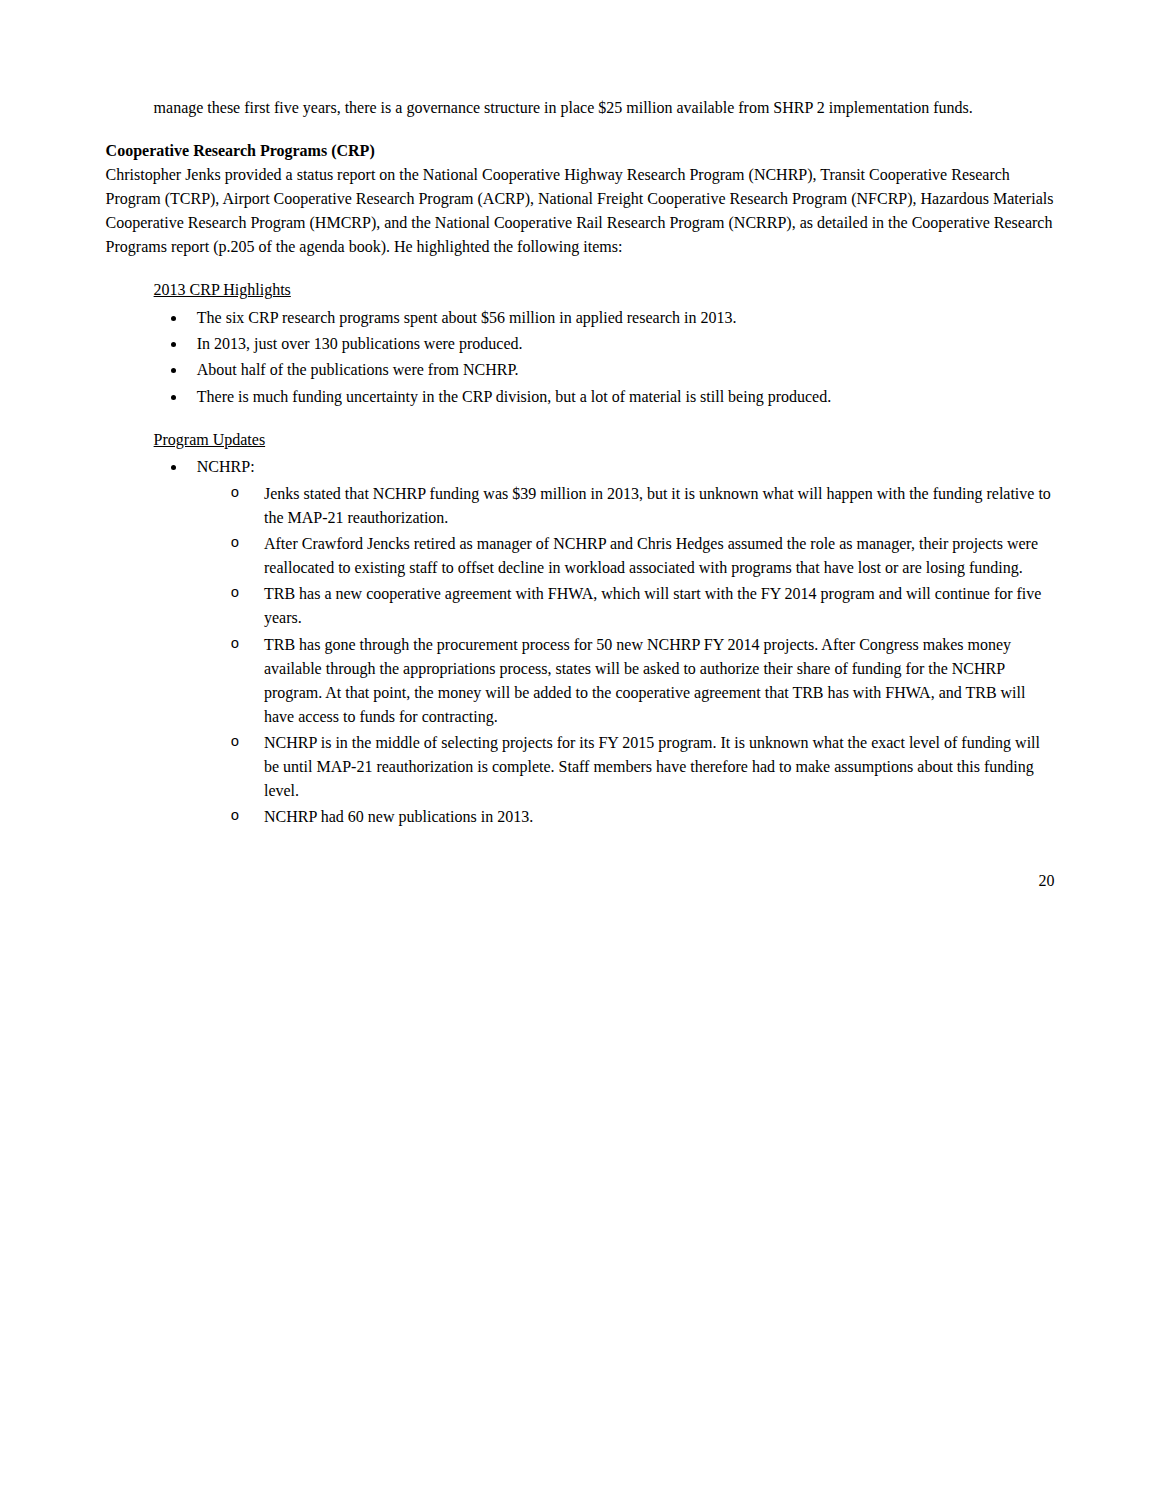manage these first five years, there is a governance structure in place $25 million available from SHRP 2 implementation funds.
Cooperative Research Programs (CRP)
Christopher Jenks provided a status report on the National Cooperative Highway Research Program (NCHRP), Transit Cooperative Research Program (TCRP), Airport Cooperative Research Program (ACRP), National Freight Cooperative Research Program (NFCRP), Hazardous Materials Cooperative Research Program (HMCRP), and the National Cooperative Rail Research Program (NCRRP), as detailed in the Cooperative Research Programs report (p.205 of the agenda book). He highlighted the following items:
2013 CRP Highlights
The six CRP research programs spent about $56 million in applied research in 2013.
In 2013, just over 130 publications were produced.
About half of the publications were from NCHRP.
There is much funding uncertainty in the CRP division, but a lot of material is still being produced.
Program Updates
NCHRP:
Jenks stated that NCHRP funding was $39 million in 2013, but it is unknown what will happen with the funding relative to the MAP-21 reauthorization.
After Crawford Jencks retired as manager of NCHRP and Chris Hedges assumed the role as manager, their projects were reallocated to existing staff to offset decline in workload associated with programs that have lost or are losing funding.
TRB has a new cooperative agreement with FHWA, which will start with the FY 2014 program and will continue for five years.
TRB has gone through the procurement process for 50 new NCHRP FY 2014 projects. After Congress makes money available through the appropriations process, states will be asked to authorize their share of funding for the NCHRP program. At that point, the money will be added to the cooperative agreement that TRB has with FHWA, and TRB will have access to funds for contracting.
NCHRP is in the middle of selecting projects for its FY 2015 program. It is unknown what the exact level of funding will be until MAP-21 reauthorization is complete. Staff members have therefore had to make assumptions about this funding level.
NCHRP had 60 new publications in 2013.
20